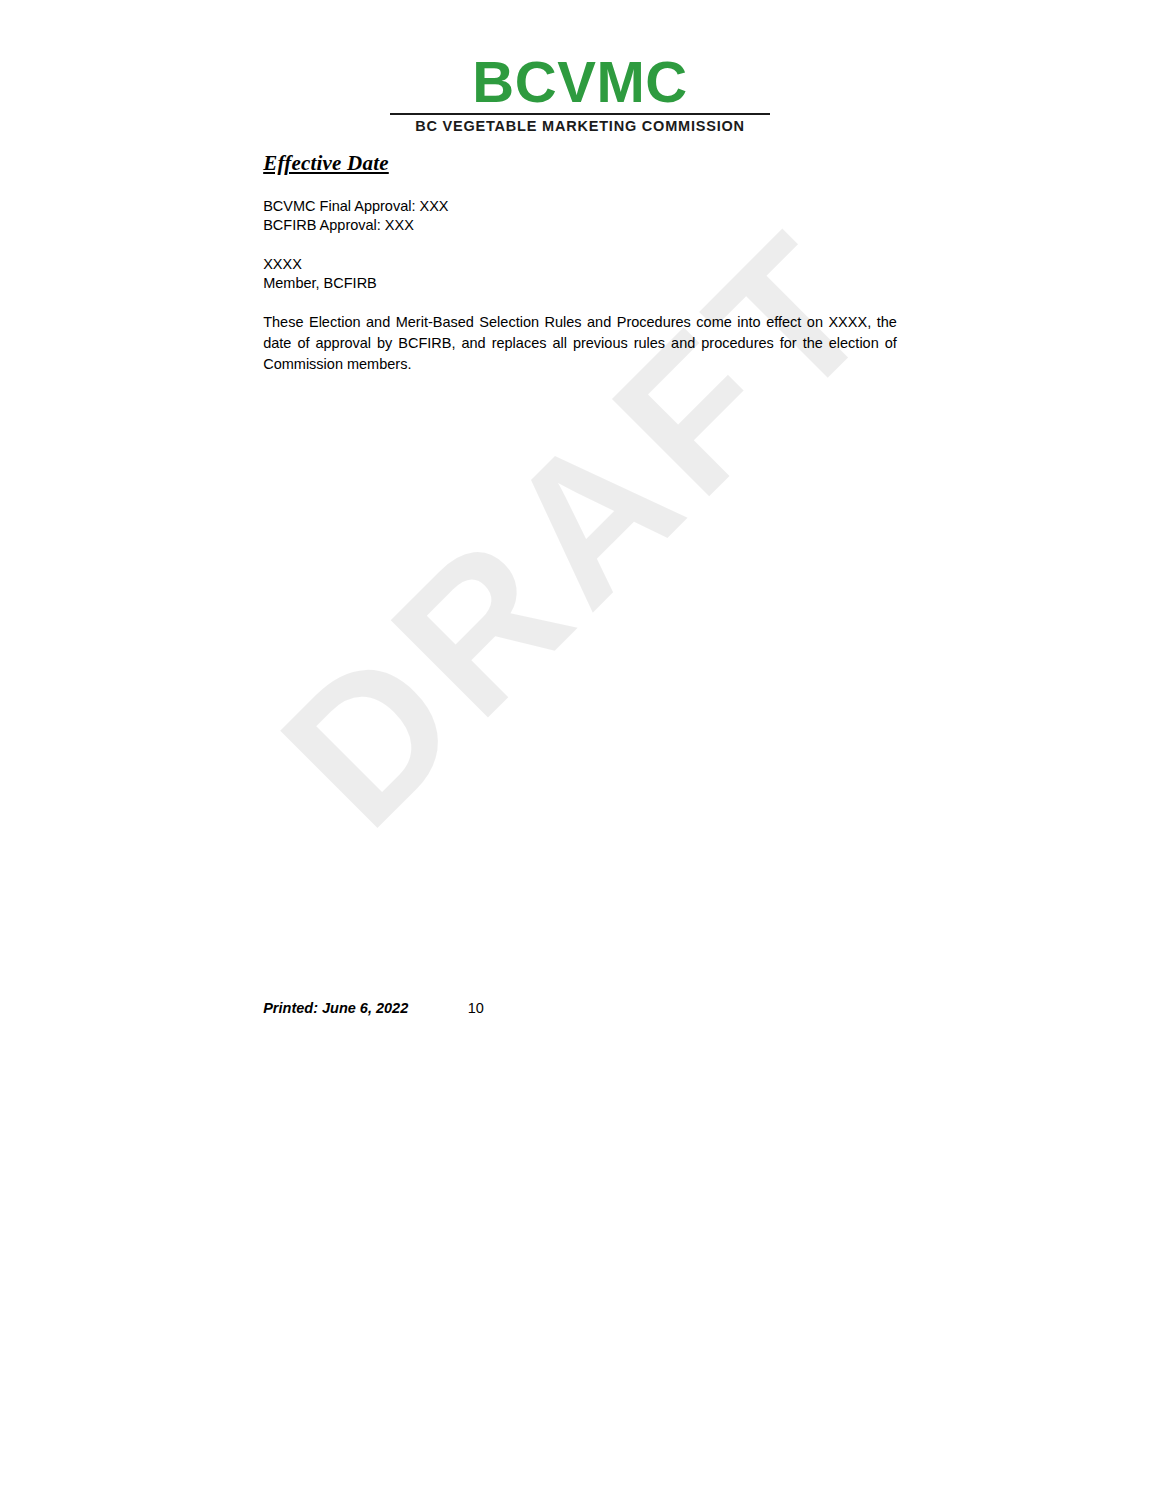DRAFT
BCVMC
BC VEGETABLE MARKETING COMMISSION
Effective Date
BCVMC Final Approval: XXX
BCFIRB Approval: XXX
XXXX
Member, BCFIRB
These Election and Merit-Based Selection Rules and Procedures come into effect on XXXX, the date of approval by BCFIRB, and replaces all previous rules and procedures for the election of Commission members.
Printed: June 6, 2022 10